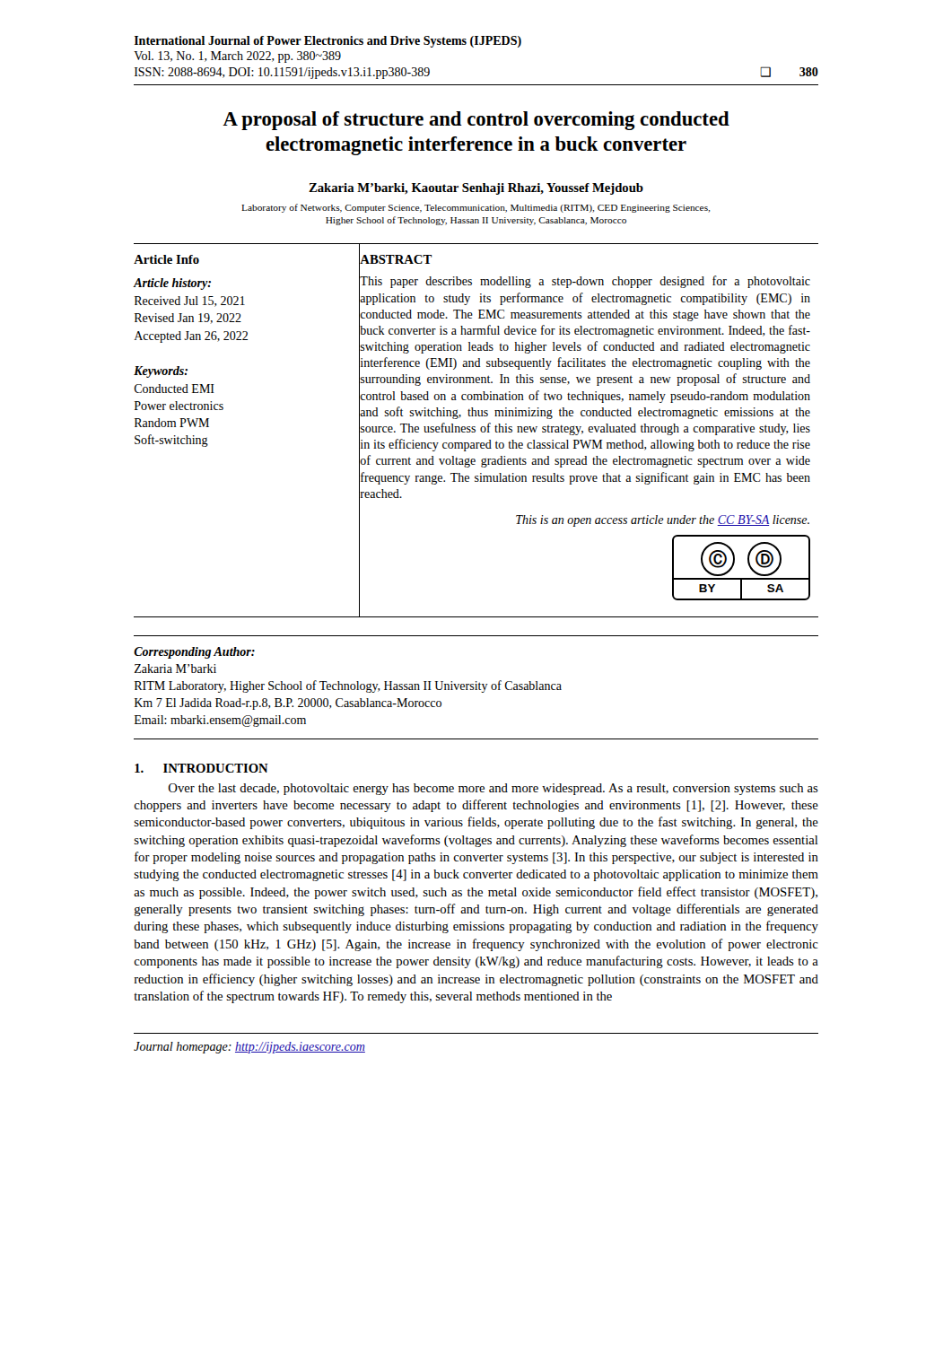International Journal of Power Electronics and Drive Systems (IJPEDS)
Vol. 13, No. 1, March 2022, pp. 380~389
ISSN: 2088-8694, DOI: 10.11591/ijpeds.v13.i1.pp380-389
❑380
A proposal of structure and control overcoming conducted electromagnetic interference in a buck converter
Zakaria M’barki, Kaoutar Senhaji Rhazi, Youssef Mejdoub
Laboratory of Networks, Computer Science, Telecommunication, Multimedia (RITM), CED Engineering Sciences,
Higher School of Technology, Hassan II University, Casablanca, Morocco
| Article Info Article history: Received Jul 15, 2021 Revised Jan 19, 2022 Accepted Jan 26, 2022 Keywords: Conducted EMI Power electronics Random PWM Soft-switching | ABSTRACT This paper describes modelling a step-down chopper designed for a photovoltaic application to study its performance of electromagnetic compatibility (EMC) in conducted mode. The EMC measurements attended at this stage have shown that the buck converter is a harmful device for its electromagnetic environment. Indeed, the fast-switching operation leads to higher levels of conducted and radiated electromagnetic interference (EMI) and subsequently facilitates the electromagnetic coupling with the surrounding environment. In this sense, we present a new proposal of structure and control based on a combination of two techniques, namely pseudo-random modulation and soft switching, thus minimizing the conducted electromagnetic emissions at the source. The usefulness of this new strategy, evaluated through a comparative study, lies in its efficiency compared to the classical PWM method, allowing both to reduce the rise of current and voltage gradients and spread the electromagnetic spectrum over a wide frequency range. The simulation results prove that a significant gain in EMC has been reached. This is an open access article under the CC BY-SA license. Ⓒ Ⓓ BY SA |
Corresponding Author:
Zakaria M’barki
RITM Laboratory, Higher School of Technology, Hassan II University of Casablanca
Km 7 El Jadida Road-r.p.8, B.P. 20000, Casablanca-Morocco
Email: mbarki.ensem@gmail.com
1. INTRODUCTION
Over the last decade, photovoltaic energy has become more and more widespread. As a result, conversion systems such as choppers and inverters have become necessary to adapt to different technologies and environments [1], [2]. However, these semiconductor-based power converters, ubiquitous in various fields, operate polluting due to the fast switching. In general, the switching operation exhibits quasi-trapezoidal waveforms (voltages and currents). Analyzing these waveforms becomes essential for proper modeling noise sources and propagation paths in converter systems [3]. In this perspective, our subject is interested in studying the conducted electromagnetic stresses [4] in a buck converter dedicated to a photovoltaic application to minimize them as much as possible. Indeed, the power switch used, such as the metal oxide semiconductor field effect transistor (MOSFET), generally presents two transient switching phases: turn-off and turn-on. High current and voltage differentials are generated during these phases, which subsequently induce disturbing emissions propagating by conduction and radiation in the frequency band between (150 kHz, 1 GHz) [5]. Again, the increase in frequency synchronized with the evolution of power electronic components has made it possible to increase the power density (kW/kg) and reduce manufacturing costs. However, it leads to a reduction in efficiency (higher switching losses) and an increase in electromagnetic pollution (constraints on the MOSFET and translation of the spectrum towards HF). To remedy this, several methods mentioned in the
Journal homepage: http://ijpeds.iaescore.com